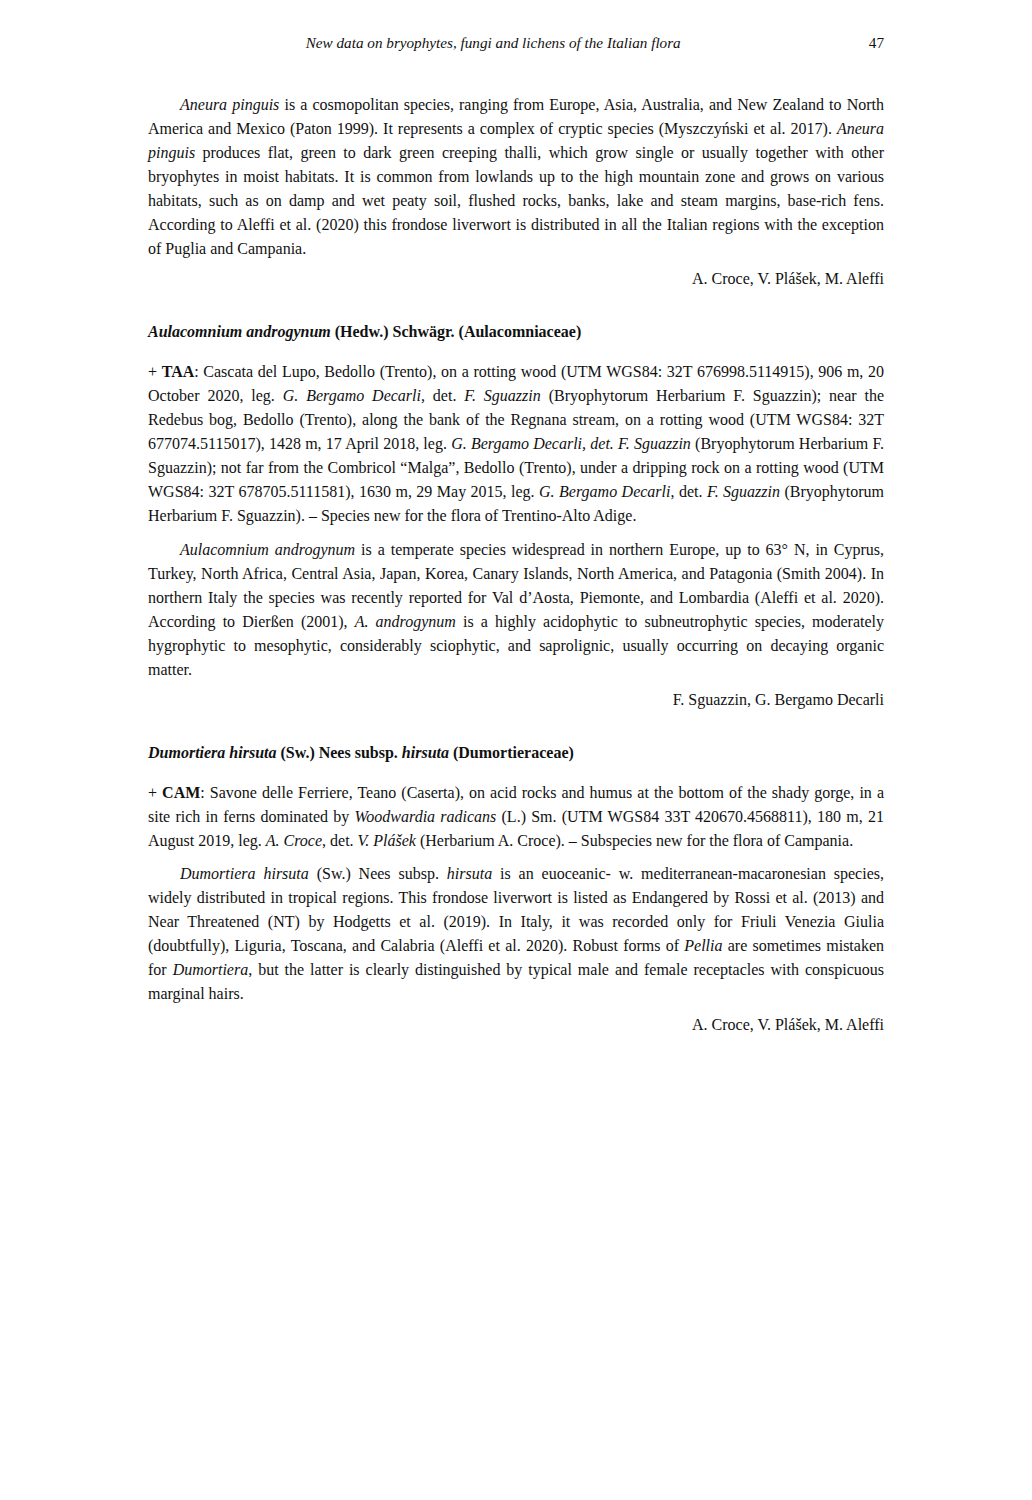New data on bryophytes, fungi and lichens of the Italian flora 47
Aneura pinguis is a cosmopolitan species, ranging from Europe, Asia, Australia, and New Zealand to North America and Mexico (Paton 1999). It represents a complex of cryptic species (Myszczyński et al. 2017). Aneura pinguis produces flat, green to dark green creeping thalli, which grow single or usually together with other bryophytes in moist habitats. It is common from lowlands up to the high mountain zone and grows on various habitats, such as on damp and wet peaty soil, flushed rocks, banks, lake and steam margins, base-rich fens. According to Aleffi et al. (2020) this frondose liverwort is distributed in all the Italian regions with the exception of Puglia and Campania.
A. Croce, V. Plášek, M. Aleffi
Aulacomnium androgynum (Hedw.) Schwägr. (Aulacomniaceae)
+ TAA: Cascata del Lupo, Bedollo (Trento), on a rotting wood (UTM WGS84: 32T 676998.5114915), 906 m, 20 October 2020, leg. G. Bergamo Decarli, det. F. Sguazzin (Bryophytorum Herbarium F. Sguazzin); near the Redebus bog, Bedollo (Trento), along the bank of the Regnana stream, on a rotting wood (UTM WGS84: 32T 677074.5115017), 1428 m, 17 April 2018, leg. G. Bergamo Decarli, det. F. Sguazzin (Bryophytorum Herbarium F. Sguazzin); not far from the Combricol “Malga”, Bedollo (Trento), under a dripping rock on a rotting wood (UTM WGS84: 32T 678705.5111581), 1630 m, 29 May 2015, leg. G. Bergamo Decarli, det. F. Sguazzin (Bryophytorum Herbarium F. Sguazzin). – Species new for the flora of Trentino-Alto Adige.
Aulacomnium androgynum is a temperate species widespread in northern Europe, up to 63° N, in Cyprus, Turkey, North Africa, Central Asia, Japan, Korea, Canary Islands, North America, and Patagonia (Smith 2004). In northern Italy the species was recently reported for Val d’Aosta, Piemonte, and Lombardia (Aleffi et al. 2020). According to Dierßen (2001), A. androgynum is a highly acidophytic to subneutrophytic species, moderately hygrophytic to mesophytic, considerably sciophytic, and saprolignic, usually occurring on decaying organic matter.
F. Sguazzin, G. Bergamo Decarli
Dumortiera hirsuta (Sw.) Nees subsp. hirsuta (Dumortieraceae)
+ CAM: Savone delle Ferriere, Teano (Caserta), on acid rocks and humus at the bottom of the shady gorge, in a site rich in ferns dominated by Woodwardia radicans (L.) Sm. (UTM WGS84 33T 420670.4568811), 180 m, 21 August 2019, leg. A. Croce, det. V. Plášek (Herbarium A. Croce). – Subspecies new for the flora of Campania.
Dumortiera hirsuta (Sw.) Nees subsp. hirsuta is an euoceanic- w. mediterranean-macaronesian species, widely distributed in tropical regions. This frondose liverwort is listed as Endangered by Rossi et al. (2013) and Near Threatened (NT) by Hodgetts et al. (2019). In Italy, it was recorded only for Friuli Venezia Giulia (doubtfully), Liguria, Toscana, and Calabria (Aleffi et al. 2020). Robust forms of Pellia are sometimes mistaken for Dumortiera, but the latter is clearly distinguished by typical male and female receptacles with conspicuous marginal hairs.
A. Croce, V. Plášek, M. Aleffi